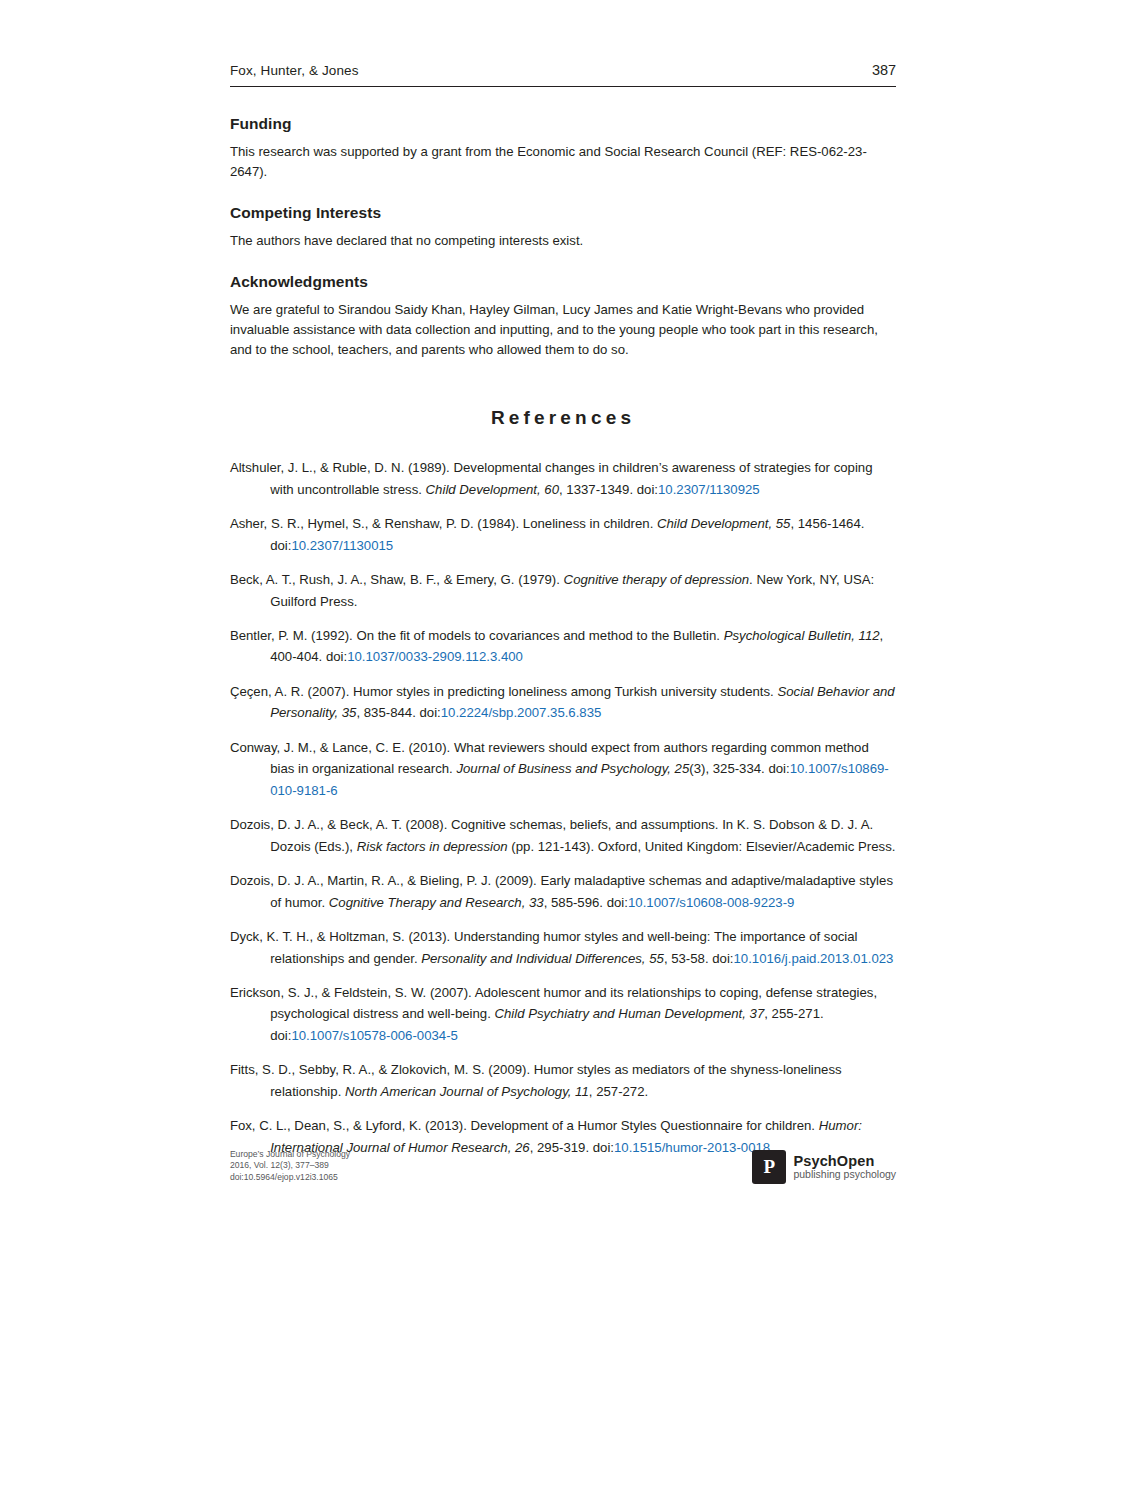Fox, Hunter, & Jones
387
Funding
This research was supported by a grant from the Economic and Social Research Council (REF: RES-062-23-2647).
Competing Interests
The authors have declared that no competing interests exist.
Acknowledgments
We are grateful to Sirandou Saidy Khan, Hayley Gilman, Lucy James and Katie Wright-Bevans who provided invaluable assistance with data collection and inputting, and to the young people who took part in this research, and to the school, teachers, and parents who allowed them to do so.
References
Altshuler, J. L., & Ruble, D. N. (1989). Developmental changes in children’s awareness of strategies for coping with uncontrollable stress. Child Development, 60, 1337-1349. doi:10.2307/1130925
Asher, S. R., Hymel, S., & Renshaw, P. D. (1984). Loneliness in children. Child Development, 55, 1456-1464. doi:10.2307/1130015
Beck, A. T., Rush, J. A., Shaw, B. F., & Emery, G. (1979). Cognitive therapy of depression. New York, NY, USA: Guilford Press.
Bentler, P. M. (1992). On the fit of models to covariances and method to the Bulletin. Psychological Bulletin, 112, 400-404. doi:10.1037/0033-2909.112.3.400
Çeçen, A. R. (2007). Humor styles in predicting loneliness among Turkish university students. Social Behavior and Personality, 35, 835-844. doi:10.2224/sbp.2007.35.6.835
Conway, J. M., & Lance, C. E. (2010). What reviewers should expect from authors regarding common method bias in organizational research. Journal of Business and Psychology, 25(3), 325-334. doi:10.1007/s10869-010-9181-6
Dozois, D. J. A., & Beck, A. T. (2008). Cognitive schemas, beliefs, and assumptions. In K. S. Dobson & D. J. A. Dozois (Eds.), Risk factors in depression (pp. 121-143). Oxford, United Kingdom: Elsevier/Academic Press.
Dozois, D. J. A., Martin, R. A., & Bieling, P. J. (2009). Early maladaptive schemas and adaptive/maladaptive styles of humor. Cognitive Therapy and Research, 33, 585-596. doi:10.1007/s10608-008-9223-9
Dyck, K. T. H., & Holtzman, S. (2013). Understanding humor styles and well-being: The importance of social relationships and gender. Personality and Individual Differences, 55, 53-58. doi:10.1016/j.paid.2013.01.023
Erickson, S. J., & Feldstein, S. W. (2007). Adolescent humor and its relationships to coping, defense strategies, psychological distress and well-being. Child Psychiatry and Human Development, 37, 255-271. doi:10.1007/s10578-006-0034-5
Fitts, S. D., Sebby, R. A., & Zlokovich, M. S. (2009). Humor styles as mediators of the shyness-loneliness relationship. North American Journal of Psychology, 11, 257-272.
Fox, C. L., Dean, S., & Lyford, K. (2013). Development of a Humor Styles Questionnaire for children. Humor: International Journal of Humor Research, 26, 295-319. doi:10.1515/humor-2013-0018
Europe’s Journal of Psychology
2016, Vol. 12(3), 377–389
doi:10.5964/ejop.v12i3.1065
P
PsychOpen
publishing psychology